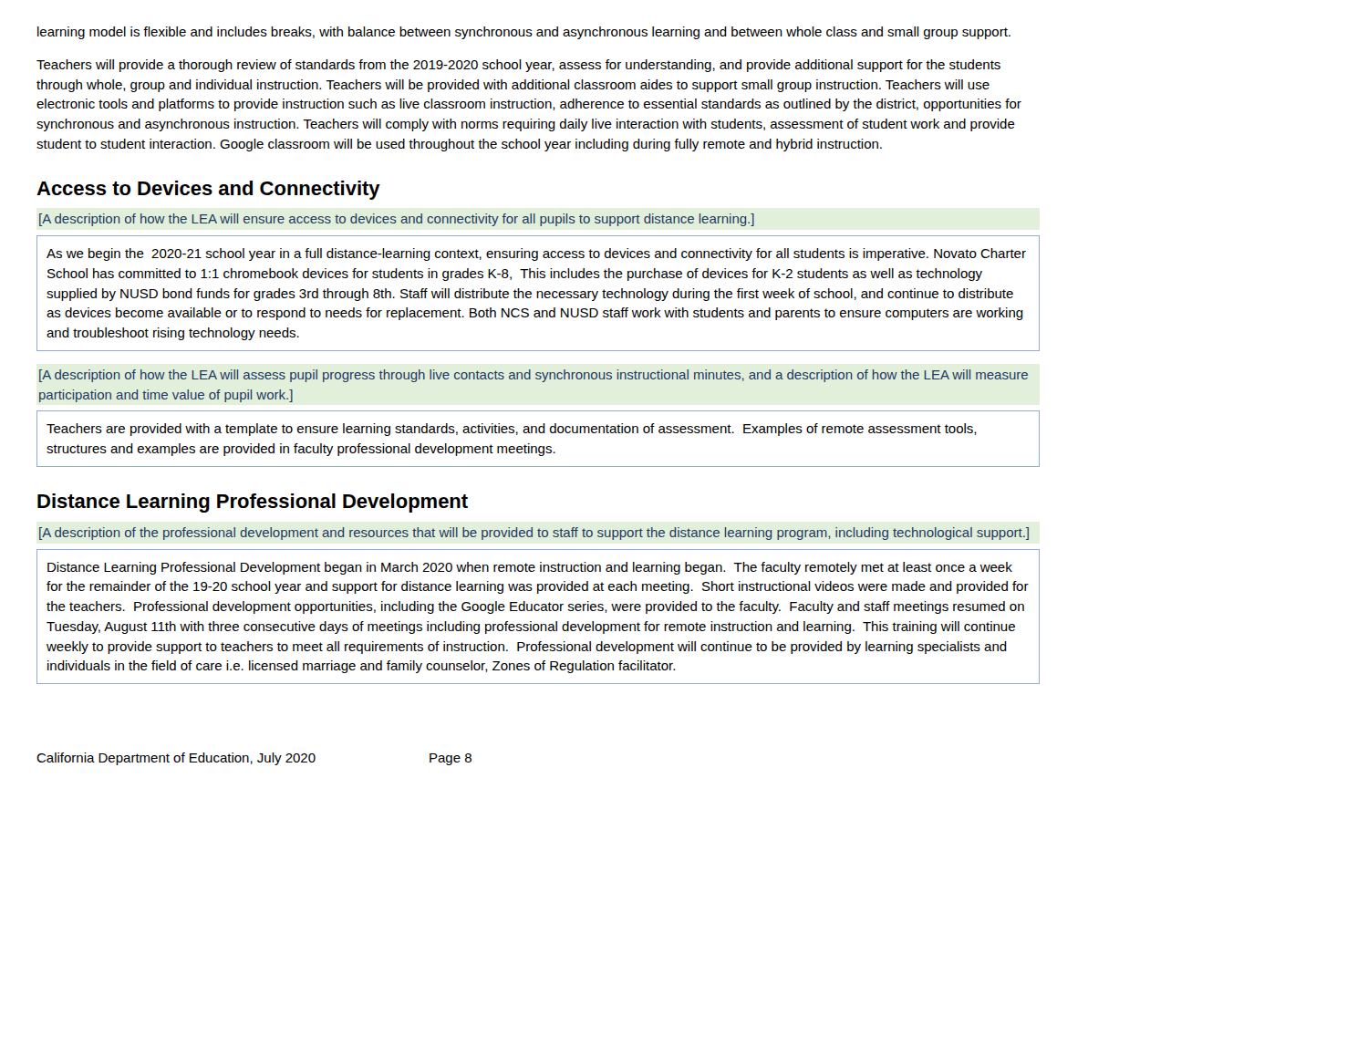learning model is flexible and includes breaks, with balance between synchronous and asynchronous learning and between whole class and small group support.
Teachers will provide a thorough review of standards from the 2019-2020 school year, assess for understanding, and provide additional support for the students through whole, group and individual instruction. Teachers will be provided with additional classroom aides to support small group instruction. Teachers will use electronic tools and platforms to provide instruction such as live classroom instruction, adherence to essential standards as outlined by the district, opportunities for synchronous and asynchronous instruction. Teachers will comply with norms requiring daily live interaction with students, assessment of student work and provide student to student interaction. Google classroom will be used throughout the school year including during fully remote and hybrid instruction.
Access to Devices and Connectivity
[A description of how the LEA will ensure access to devices and connectivity for all pupils to support distance learning.]
As we begin the 2020-21 school year in a full distance-learning context, ensuring access to devices and connectivity for all students is imperative. Novato Charter School has committed to 1:1 chromebook devices for students in grades K-8, This includes the purchase of devices for K-2 students as well as technology supplied by NUSD bond funds for grades 3rd through 8th. Staff will distribute the necessary technology during the first week of school, and continue to distribute as devices become available or to respond to needs for replacement. Both NCS and NUSD staff work with students and parents to ensure computers are working and troubleshoot rising technology needs.
[A description of how the LEA will assess pupil progress through live contacts and synchronous instructional minutes, and a description of how the LEA will measure participation and time value of pupil work.]
Teachers are provided with a template to ensure learning standards, activities, and documentation of assessment. Examples of remote assessment tools, structures and examples are provided in faculty professional development meetings.
Distance Learning Professional Development
[A description of the professional development and resources that will be provided to staff to support the distance learning program, including technological support.]
Distance Learning Professional Development began in March 2020 when remote instruction and learning began. The faculty remotely met at least once a week for the remainder of the 19-20 school year and support for distance learning was provided at each meeting. Short instructional videos were made and provided for the teachers. Professional development opportunities, including the Google Educator series, were provided to the faculty. Faculty and staff meetings resumed on Tuesday, August 11th with three consecutive days of meetings including professional development for remote instruction and learning. This training will continue weekly to provide support to teachers to meet all requirements of instruction. Professional development will continue to be provided by learning specialists and individuals in the field of care i.e. licensed marriage and family counselor, Zones of Regulation facilitator.
California Department of Education, July 2020
Page 8